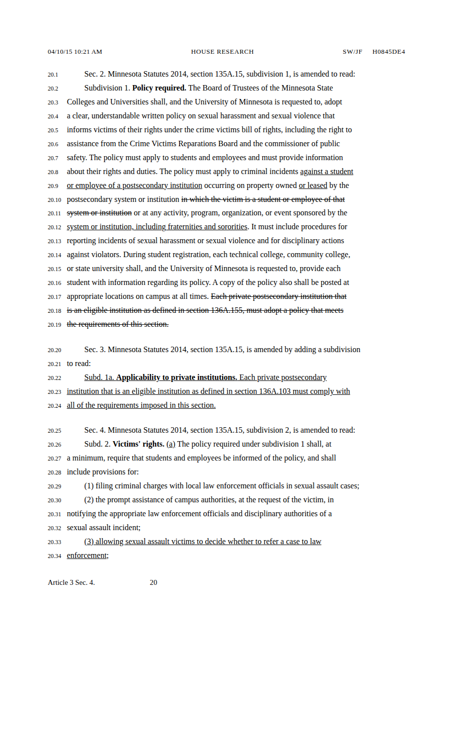04/10/15 10:21 AM HOUSE RESEARCH SW/JF H0845DE4
20.1 Sec. 2. Minnesota Statutes 2014, section 135A.15, subdivision 1, is amended to read:
20.2 Subdivision 1. Policy required. The Board of Trustees of the Minnesota State
20.3 Colleges and Universities shall, and the University of Minnesota is requested to, adopt
20.4 a clear, understandable written policy on sexual harassment and sexual violence that
20.5 informs victims of their rights under the crime victims bill of rights, including the right to
20.6 assistance from the Crime Victims Reparations Board and the commissioner of public
20.7 safety. The policy must apply to students and employees and must provide information
20.8 about their rights and duties. The policy must apply to criminal incidents against a student
20.9 or employee of a postsecondary institution occurring on property owned or leased by the
20.10 postsecondary system or institution in which the victim is a student or employee of that
20.11 system or institution or at any activity, program, organization, or event sponsored by the
20.12 system or institution, including fraternities and sororities. It must include procedures for
20.13 reporting incidents of sexual harassment or sexual violence and for disciplinary actions
20.14 against violators. During student registration, each technical college, community college,
20.15 or state university shall, and the University of Minnesota is requested to, provide each
20.16 student with information regarding its policy. A copy of the policy also shall be posted at
20.17 appropriate locations on campus at all times. Each private postsecondary institution that
20.18 is an eligible institution as defined in section 136A.155, must adopt a policy that meets
20.19 the requirements of this section.
20.20 Sec. 3. Minnesota Statutes 2014, section 135A.15, is amended by adding a subdivision
20.21 to read:
20.22 Subd. 1a. Applicability to private institutions. Each private postsecondary
20.23 institution that is an eligible institution as defined in section 136A.103 must comply with
20.24 all of the requirements imposed in this section.
20.25 Sec. 4. Minnesota Statutes 2014, section 135A.15, subdivision 2, is amended to read:
20.26 Subd. 2. Victims' rights. (a) The policy required under subdivision 1 shall, at
20.27 a minimum, require that students and employees be informed of the policy, and shall
20.28 include provisions for:
20.29 (1) filing criminal charges with local law enforcement officials in sexual assault cases;
20.30 (2) the prompt assistance of campus authorities, at the request of the victim, in
20.31 notifying the appropriate law enforcement officials and disciplinary authorities of a
20.32 sexual assault incident;
20.33 (3) allowing sexual assault victims to decide whether to refer a case to law
20.34 enforcement;
Article 3 Sec. 4. 20